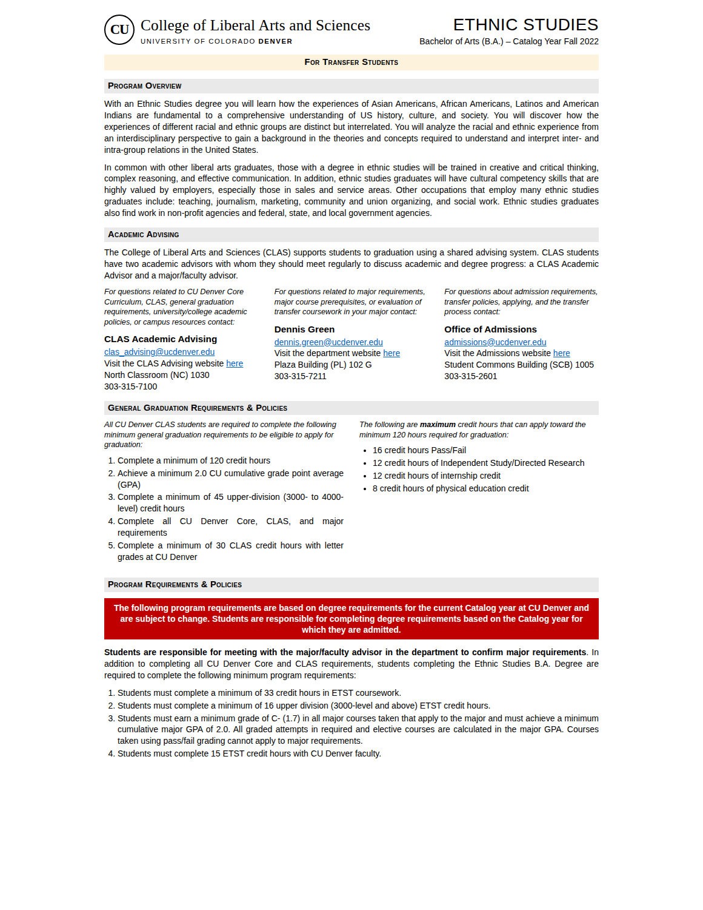CU
College of Liberal Arts and Sciences
UNIVERSITY OF COLORADO DENVER
Ethnic Studies
Bachelor of Arts (B.A.) – Catalog Year Fall 2022
For Transfer Students
Program Overview
With an Ethnic Studies degree you will learn how the experiences of Asian Americans, African Americans, Latinos and American Indians are fundamental to a comprehensive understanding of US history, culture, and society. You will discover how the experiences of different racial and ethnic groups are distinct but interrelated. You will analyze the racial and ethnic experience from an interdisciplinary perspective to gain a background in the theories and concepts required to understand and interpret inter- and intra-group relations in the United States.
In common with other liberal arts graduates, those with a degree in ethnic studies will be trained in creative and critical thinking, complex reasoning, and effective communication. In addition, ethnic studies graduates will have cultural competency skills that are highly valued by employers, especially those in sales and service areas. Other occupations that employ many ethnic studies graduates include: teaching, journalism, marketing, community and union organizing, and social work. Ethnic studies graduates also find work in non-profit agencies and federal, state, and local government agencies.
Academic Advising
The College of Liberal Arts and Sciences (CLAS) supports students to graduation using a shared advising system. CLAS students have two academic advisors with whom they should meet regularly to discuss academic and degree progress: a CLAS Academic Advisor and a major/faculty advisor.
For questions related to CU Denver Core Curriculum, CLAS, general graduation requirements, university/college academic policies, or campus resources contact:
CLAS Academic Advising
clas_advising@ucdenver.edu
Visit the CLAS Advising website here
North Classroom (NC) 1030
303-315-7100
For questions related to major requirements, major course prerequisites, or evaluation of transfer coursework in your major contact:
Dennis Green
dennis.green@ucdenver.edu
Visit the department website here
Plaza Building (PL) 102 G
303-315-7211
For questions about admission requirements, transfer policies, applying, and the transfer process contact:
Office of Admissions
admissions@ucdenver.edu
Visit the Admissions website here
Student Commons Building (SCB) 1005
303-315-2601
General Graduation Requirements & Policies
All CU Denver CLAS students are required to complete the following minimum general graduation requirements to be eligible to apply for graduation:
Complete a minimum of 120 credit hours
Achieve a minimum 2.0 CU cumulative grade point average (GPA)
Complete a minimum of 45 upper-division (3000- to 4000-level) credit hours
Complete all CU Denver Core, CLAS, and major requirements
Complete a minimum of 30 CLAS credit hours with letter grades at CU Denver
The following are maximum credit hours that can apply toward the minimum 120 hours required for graduation:
16 credit hours Pass/Fail
12 credit hours of Independent Study/Directed Research
12 credit hours of internship credit
8 credit hours of physical education credit
Program Requirements & Policies
The following program requirements are based on degree requirements for the current Catalog year at CU Denver and are subject to change. Students are responsible for completing degree requirements based on the Catalog year for which they are admitted.
Students are responsible for meeting with the major/faculty advisor in the department to confirm major requirements. In addition to completing all CU Denver Core and CLAS requirements, students completing the Ethnic Studies B.A. Degree are required to complete the following minimum program requirements:
Students must complete a minimum of 33 credit hours in ETST coursework.
Students must complete a minimum of 16 upper division (3000-level and above) ETST credit hours.
Students must earn a minimum grade of C- (1.7) in all major courses taken that apply to the major and must achieve a minimum cumulative major GPA of 2.0. All graded attempts in required and elective courses are calculated in the major GPA. Courses taken using pass/fail grading cannot apply to major requirements.
Students must complete 15 ETST credit hours with CU Denver faculty.